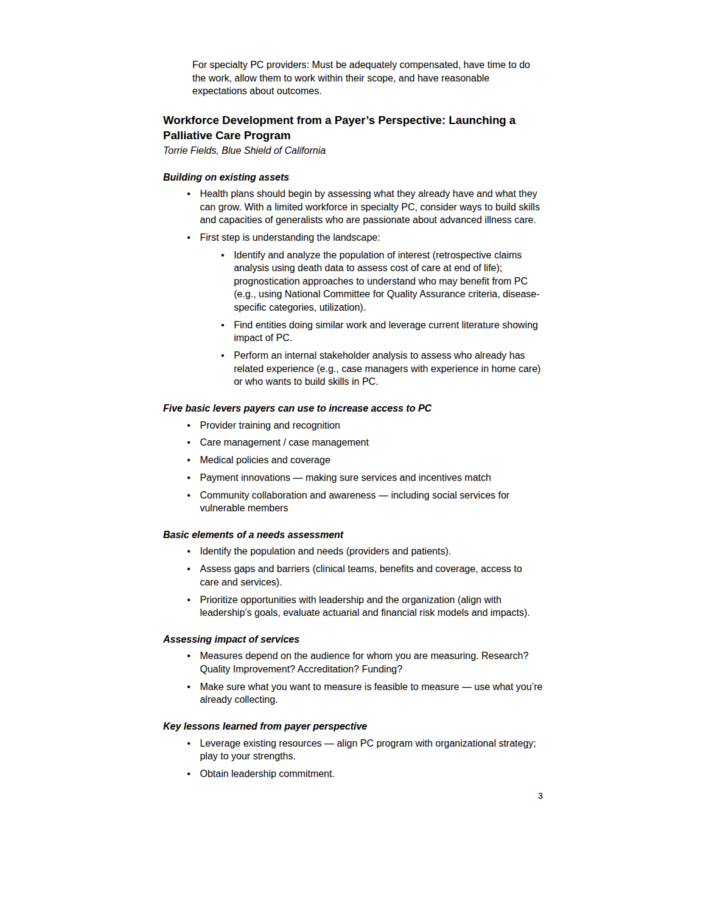For specialty PC providers: Must be adequately compensated, have time to do the work, allow them to work within their scope, and have reasonable expectations about outcomes.
Workforce Development from a Payer’s Perspective: Launching a Palliative Care Program
Torrie Fields, Blue Shield of California
Building on existing assets
Health plans should begin by assessing what they already have and what they can grow. With a limited workforce in specialty PC, consider ways to build skills and capacities of generalists who are passionate about advanced illness care.
First step is understanding the landscape:
Identify and analyze the population of interest (retrospective claims analysis using death data to assess cost of care at end of life); prognostication approaches to understand who may benefit from PC (e.g., using National Committee for Quality Assurance criteria, disease-specific categories, utilization).
Find entities doing similar work and leverage current literature showing impact of PC.
Perform an internal stakeholder analysis to assess who already has related experience (e.g., case managers with experience in home care) or who wants to build skills in PC.
Five basic levers payers can use to increase access to PC
Provider training and recognition
Care management / case management
Medical policies and coverage
Payment innovations — making sure services and incentives match
Community collaboration and awareness — including social services for vulnerable members
Basic elements of a needs assessment
Identify the population and needs (providers and patients).
Assess gaps and barriers (clinical teams, benefits and coverage, access to care and services).
Prioritize opportunities with leadership and the organization (align with leadership’s goals, evaluate actuarial and financial risk models and impacts).
Assessing impact of services
Measures depend on the audience for whom you are measuring. Research? Quality Improvement? Accreditation? Funding?
Make sure what you want to measure is feasible to measure — use what you’re already collecting.
Key lessons learned from payer perspective
Leverage existing resources — align PC program with organizational strategy; play to your strengths.
Obtain leadership commitment.
3